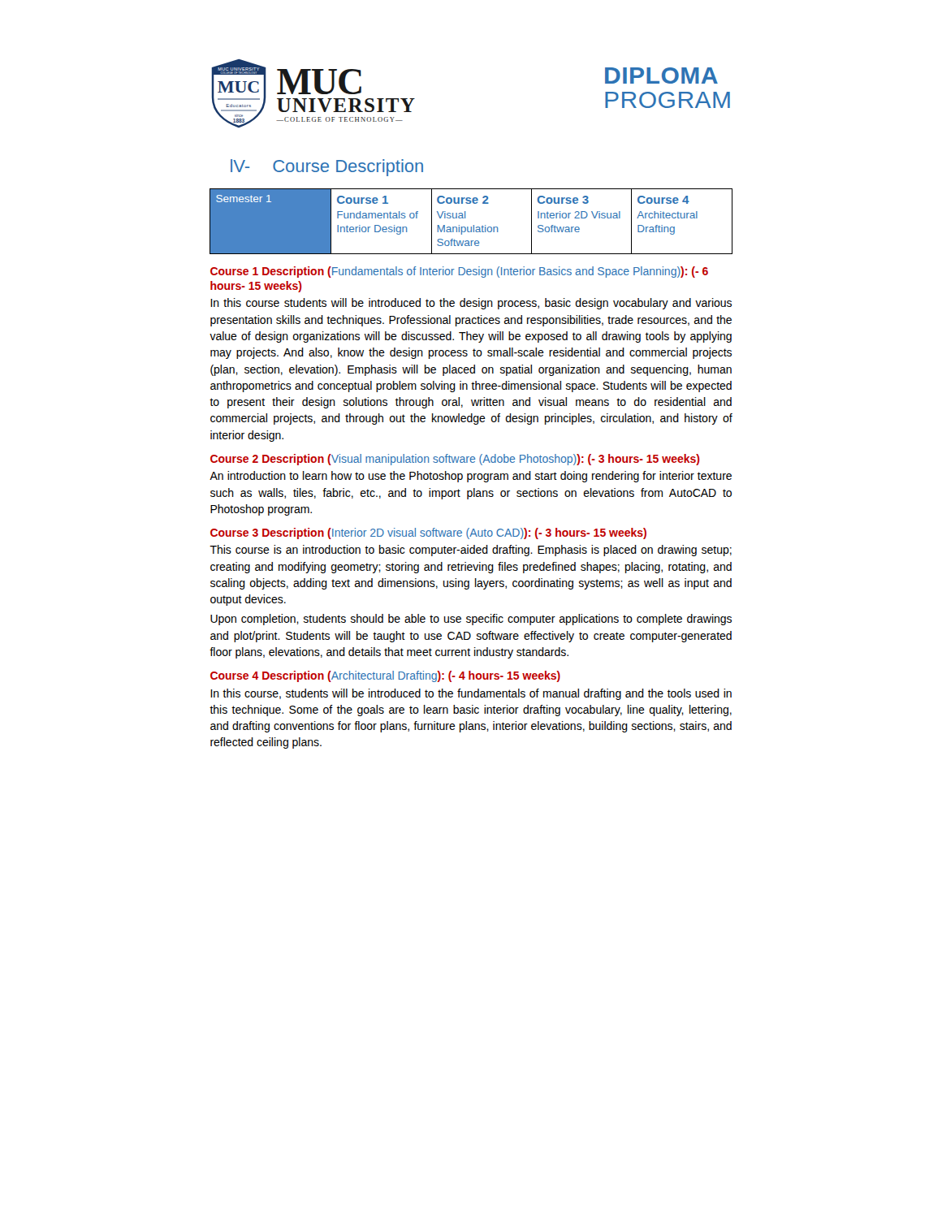MUC UNIVERSITY COLLEGE OF TECHNOLOGY MUC Educators since 1883
MUC UNIVERSITY —COLLEGE OF TECHNOLOGY—
DIPLOMA PROGRAM
lV-Course Description
| Semester 1 | Course 1 Fundamentals of Interior Design | Course 2 Visual Manipulation Software | Course 3 Interior 2D Visual Software | Course 4 Architectural Drafting |
Course 1 Description (Fundamentals of Interior Design (Interior Basics and Space Planning)): (- 6 hours- 15 weeks)
In this course students will be introduced to the design process, basic design vocabulary and various presentation skills and techniques. Professional practices and responsibilities, trade resources, and the value of design organizations will be discussed. They will be exposed to all drawing tools by applying may projects. And also, know the design process to small-scale residential and commercial projects (plan, section, elevation). Emphasis will be placed on spatial organization and sequencing, human anthropometrics and conceptual problem solving in three-dimensional space. Students will be expected to present their design solutions through oral, written and visual means to do residential and commercial projects, and through out the knowledge of design principles, circulation, and history of interior design.
Course 2 Description (Visual manipulation software (Adobe Photoshop)): (- 3 hours- 15 weeks)
An introduction to learn how to use the Photoshop program and start doing rendering for interior texture such as walls, tiles, fabric, etc., and to import plans or sections on elevations from AutoCAD to Photoshop program.
Course 3 Description (Interior 2D visual software (Auto CAD)): (- 3 hours- 15 weeks)
This course is an introduction to basic computer-aided drafting. Emphasis is placed on drawing setup; creating and modifying geometry; storing and retrieving files predefined shapes; placing, rotating, and scaling objects, adding text and dimensions, using layers, coordinating systems; as well as input and output devices.
Upon completion, students should be able to use specific computer applications to complete drawings and plot/print. Students will be taught to use CAD software effectively to create computer-generated floor plans, elevations, and details that meet current industry standards.
Course 4 Description (Architectural Drafting): (- 4 hours- 15 weeks)
In this course, students will be introduced to the fundamentals of manual drafting and the tools used in this technique. Some of the goals are to learn basic interior drafting vocabulary, line quality, lettering, and drafting conventions for floor plans, furniture plans, interior elevations, building sections, stairs, and reflected ceiling plans.